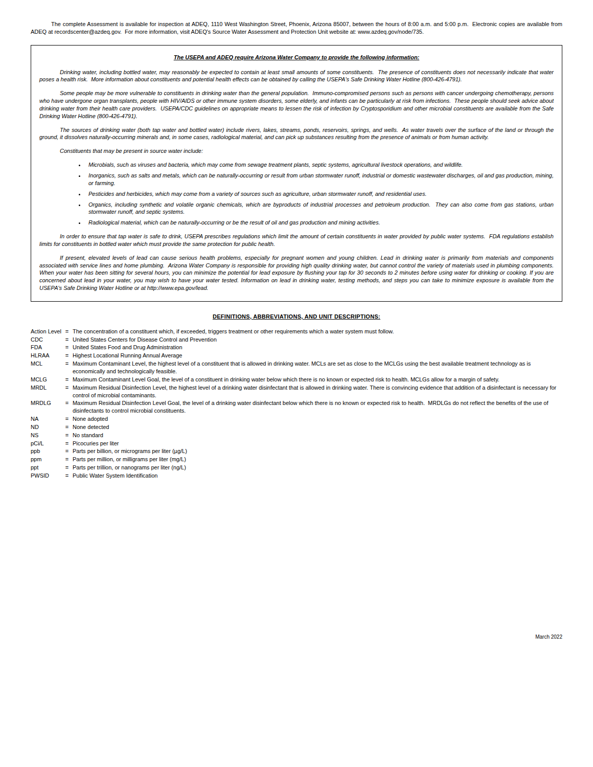The complete Assessment is available for inspection at ADEQ, 1110 West Washington Street, Phoenix, Arizona 85007, between the hours of 8:00 a.m. and 5:00 p.m. Electronic copies are available from ADEQ at recordscenter@azdeq.gov. For more information, visit ADEQ's Source Water Assessment and Protection Unit website at: www.azdeq.gov/node/735.
The USEPA and ADEQ require Arizona Water Company to provide the following information:
Drinking water, including bottled water, may reasonably be expected to contain at least small amounts of some constituents. The presence of constituents does not necessarily indicate that water poses a health risk. More information about constituents and potential health effects can be obtained by calling the USEPA's Safe Drinking Water Hotline (800-426-4791).
Some people may be more vulnerable to constituents in drinking water than the general population. Immuno-compromised persons such as persons with cancer undergoing chemotherapy, persons who have undergone organ transplants, people with HIV/AIDS or other immune system disorders, some elderly, and infants can be particularly at risk from infections. These people should seek advice about drinking water from their health care providers. USEPA/CDC guidelines on appropriate means to lessen the risk of infection by Cryptosporidium and other microbial constituents are available from the Safe Drinking Water Hotline (800-426-4791).
The sources of drinking water (both tap water and bottled water) include rivers, lakes, streams, ponds, reservoirs, springs, and wells. As water travels over the surface of the land or through the ground, it dissolves naturally-occurring minerals and, in some cases, radiological material, and can pick up substances resulting from the presence of animals or from human activity.
Constituents that may be present in source water include:
Microbials, such as viruses and bacteria, which may come from sewage treatment plants, septic systems, agricultural livestock operations, and wildlife.
Inorganics, such as salts and metals, which can be naturally-occurring or result from urban stormwater runoff, industrial or domestic wastewater discharges, oil and gas production, mining, or farming.
Pesticides and herbicides, which may come from a variety of sources such as agriculture, urban stormwater runoff, and residential uses.
Organics, including synthetic and volatile organic chemicals, which are byproducts of industrial processes and petroleum production. They can also come from gas stations, urban stormwater runoff, and septic systems.
Radiological material, which can be naturally-occurring or be the result of oil and gas production and mining activities.
In order to ensure that tap water is safe to drink, USEPA prescribes regulations which limit the amount of certain constituents in water provided by public water systems. FDA regulations establish limits for constituents in bottled water which must provide the same protection for public health.
If present, elevated levels of lead can cause serious health problems, especially for pregnant women and young children. Lead in drinking water is primarily from materials and components associated with service lines and home plumbing. Arizona Water Company is responsible for providing high quality drinking water, but cannot control the variety of materials used in plumbing components. When your water has been sitting for several hours, you can minimize the potential for lead exposure by flushing your tap for 30 seconds to 2 minutes before using water for drinking or cooking. If you are concerned about lead in your water, you may wish to have your water tested. Information on lead in drinking water, testing methods, and steps you can take to minimize exposure is available from the USEPA's Safe Drinking Water Hotline or at http://www.epa.gov/lead.
DEFINITIONS, ABBREVIATIONS, AND UNIT DESCRIPTIONS:
| Action Level | = | The concentration of a constituent which, if exceeded, triggers treatment or other requirements which a water system must follow. |
| CDC | = | United States Centers for Disease Control and Prevention |
| FDA | = | United States Food and Drug Administration |
| HLRAA | = | Highest Locational Running Annual Average |
| MCL | = | Maximum Contaminant Level, the highest level of a constituent that is allowed in drinking water. MCLs are set as close to the MCLGs using the best available treatment technology as is economically and technologically feasible. |
| MCLG | = | Maximum Contaminant Level Goal, the level of a constituent in drinking water below which there is no known or expected risk to health. MCLGs allow for a margin of safety. |
| MRDL | = | Maximum Residual Disinfection Level, the highest level of a drinking water disinfectant that is allowed in drinking water. There is convincing evidence that addition of a disinfectant is necessary for control of microbial contaminants. |
| MRDLG | = | Maximum Residual Disinfection Level Goal, the level of a drinking water disinfectant below which there is no known or expected risk to health. MRDLGs do not reflect the benefits of the use of disinfectants to control microbial constituents. |
| NA | = | None adopted |
| ND | = | None detected |
| NS | = | No standard |
| pCi/L | = | Picocuries per liter |
| ppb | = | Parts per billion, or micrograms per liter (µg/L) |
| ppm | = | Parts per million, or milligrams per liter (mg/L) |
| ppt | = | Parts per trillion, or nanograms per liter (ng/L) |
| PWSID | = | Public Water System Identification |
March 2022